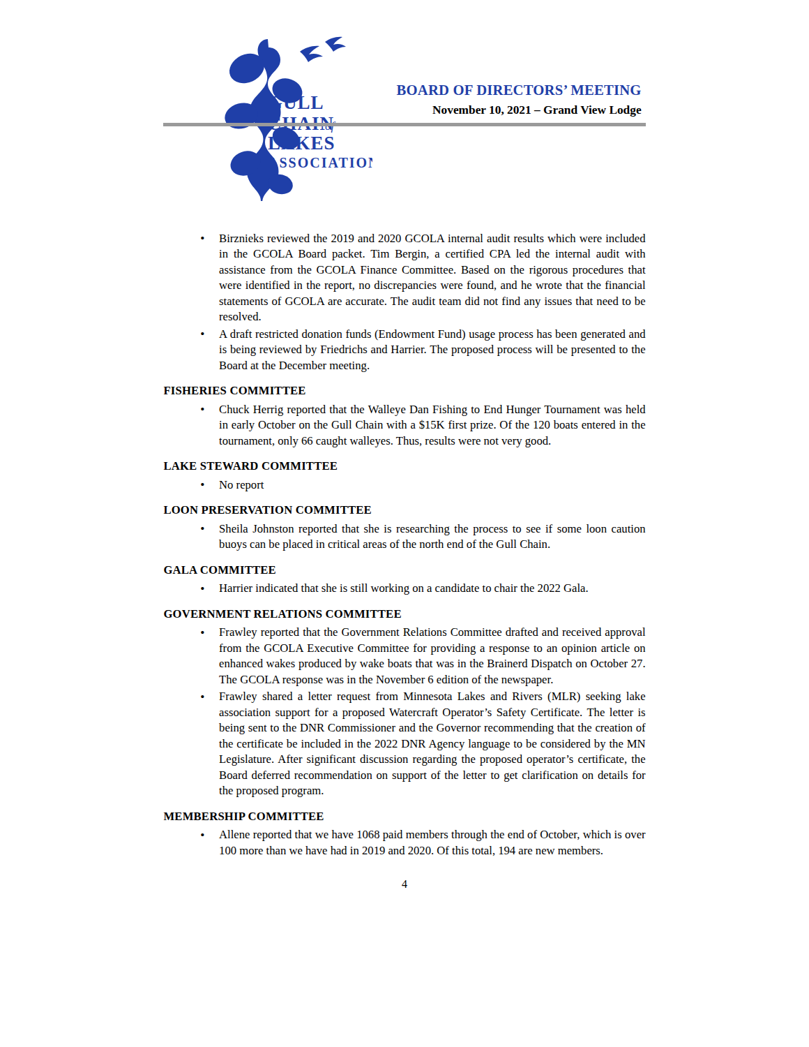Gull Chain of Lakes Association logo GULL CHAIN of LAKES ASSOCIATION
BOARD OF DIRECTORS’ MEETING
November 10, 2021 – Grand View Lodge
Birznieks reviewed the 2019 and 2020 GCOLA internal audit results which were included in the GCOLA Board packet. Tim Bergin, a certified CPA led the internal audit with assistance from the GCOLA Finance Committee. Based on the rigorous procedures that were identified in the report, no discrepancies were found, and he wrote that the financial statements of GCOLA are accurate. The audit team did not find any issues that need to be resolved.
A draft restricted donation funds (Endowment Fund) usage process has been generated and is being reviewed by Friedrichs and Harrier. The proposed process will be presented to the Board at the December meeting.
FISHERIES COMMITTEE
Chuck Herrig reported that the Walleye Dan Fishing to End Hunger Tournament was held in early October on the Gull Chain with a $15K first prize. Of the 120 boats entered in the tournament, only 66 caught walleyes. Thus, results were not very good.
LAKE STEWARD COMMITTEE
No report
LOON PRESERVATION COMMITTEE
Sheila Johnston reported that she is researching the process to see if some loon caution buoys can be placed in critical areas of the north end of the Gull Chain.
GALA COMMITTEE
Harrier indicated that she is still working on a candidate to chair the 2022 Gala.
GOVERNMENT RELATIONS COMMITTEE
Frawley reported that the Government Relations Committee drafted and received approval from the GCOLA Executive Committee for providing a response to an opinion article on enhanced wakes produced by wake boats that was in the Brainerd Dispatch on October 27. The GCOLA response was in the November 6 edition of the newspaper.
Frawley shared a letter request from Minnesota Lakes and Rivers (MLR) seeking lake association support for a proposed Watercraft Operator’s Safety Certificate. The letter is being sent to the DNR Commissioner and the Governor recommending that the creation of the certificate be included in the 2022 DNR Agency language to be considered by the MN Legislature. After significant discussion regarding the proposed operator’s certificate, the Board deferred recommendation on support of the letter to get clarification on details for the proposed program.
MEMBERSHIP COMMITTEE
Allene reported that we have 1068 paid members through the end of October, which is over 100 more than we have had in 2019 and 2020. Of this total, 194 are new members.
4